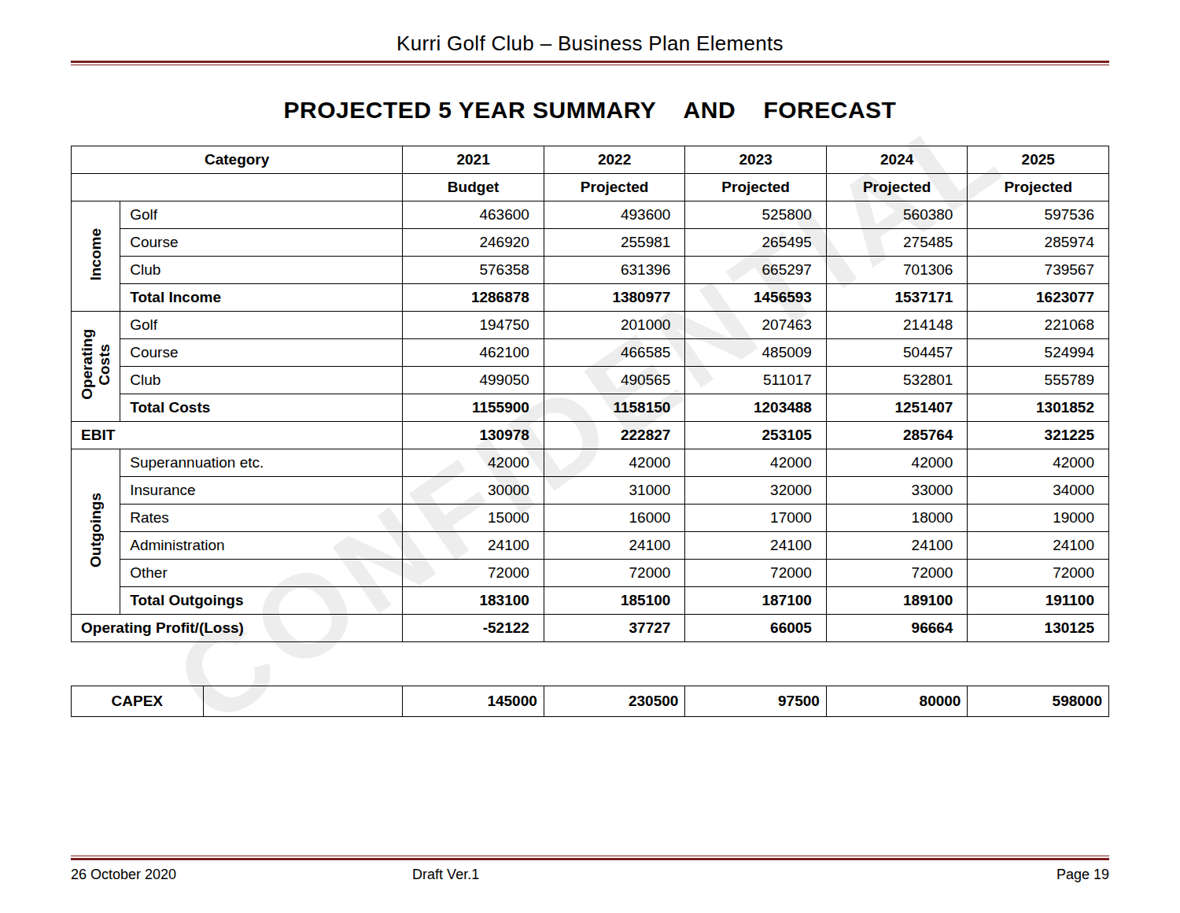CONFIDENTIAL
Kurri Golf Club – Business Plan Elements
PROJECTED 5 YEAR SUMMARY AND FORECAST
| Category | 2021 | 2022 | 2023 | 2024 | 2025 |
| --- | --- | --- | --- | --- | --- |
| | Budget | Projected | Projected | Projected | Projected |
| Income | Golf | 463600 | 493600 | 525800 | 560380 | 597536 |
| Course | 246920 | 255981 | 265495 | 275485 | 285974 |
| Club | 576358 | 631396 | 665297 | 701306 | 739567 |
| Total Income | 1286878 | 1380977 | 1456593 | 1537171 | 1623077 |
| Operating Costs | Golf | 194750 | 201000 | 207463 | 214148 | 221068 |
| Course | 462100 | 466585 | 485009 | 504457 | 524994 |
| Club | 499050 | 490565 | 511017 | 532801 | 555789 |
| Total Costs | 1155900 | 1158150 | 1203488 | 1251407 | 1301852 |
| EBIT | 130978 | 222827 | 253105 | 285764 | 321225 |
| Outgoings | Superannuation etc. | 42000 | 42000 | 42000 | 42000 | 42000 |
| Insurance | 30000 | 31000 | 32000 | 33000 | 34000 |
| Rates | 15000 | 16000 | 17000 | 18000 | 19000 |
| Administration | 24100 | 24100 | 24100 | 24100 | 24100 |
| Other | 72000 | 72000 | 72000 | 72000 | 72000 |
| Total Outgoings | 183100 | 185100 | 187100 | 189100 | 191100 |
| Operating Profit/(Loss) | -52122 | 37727 | 66005 | 96664 | 130125 |
| CAPEX | | 145000 | 230500 | 97500 | 80000 | 598000 |
26 October 2020
Draft Ver.1
Page 19